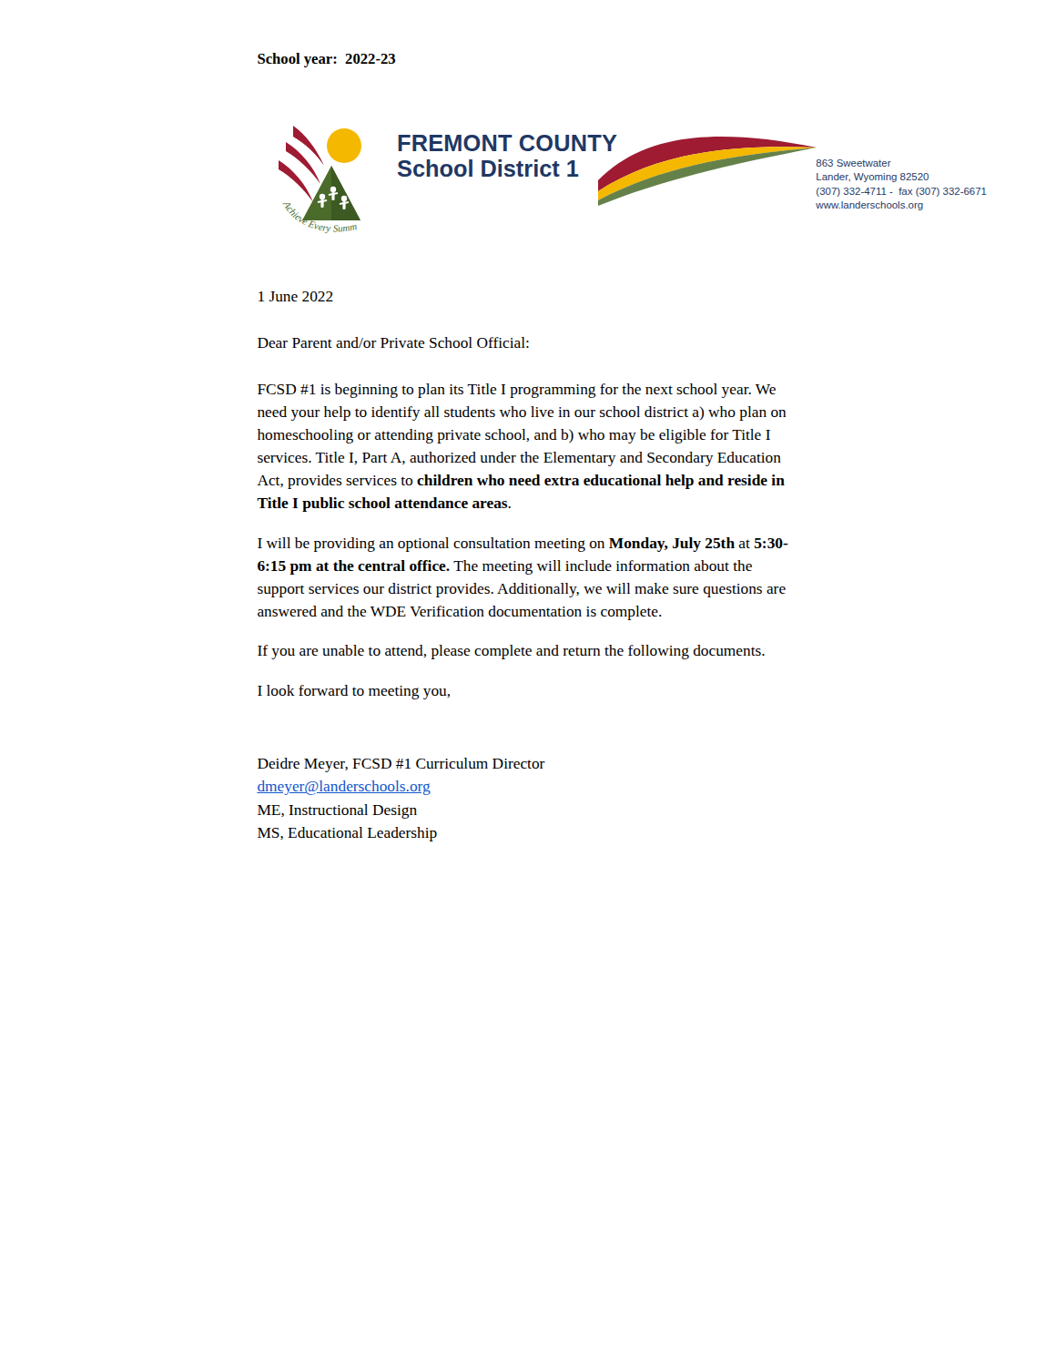School year: 2022-23
Achieve Every Summit
FREMONT COUNTY
School District 1
863 Sweetwater
Lander, Wyoming 82520
(307) 332-4711 - fax (307) 332-6671
www.landerschools.org
1 June 2022
Dear Parent and/or Private School Official:
FCSD #1 is beginning to plan its Title I programming for the next school year. We need your help to identify all students who live in our school district a) who plan on homeschooling or attending private school, and b) who may be eligible for Title I services. Title I, Part A, authorized under the Elementary and Secondary Education Act, provides services to children who need extra educational help and reside in Title I public school attendance areas.
I will be providing an optional consultation meeting on Monday, July 25th at 5:30-6:15 pm at the central office. The meeting will include information about the support services our district provides. Additionally, we will make sure questions are answered and the WDE Verification documentation is complete.
If you are unable to attend, please complete and return the following documents.
I look forward to meeting you,
Deidre Meyer, FCSD #1 Curriculum Director
dmeyer@landerschools.org
ME, Instructional Design
MS, Educational Leadership